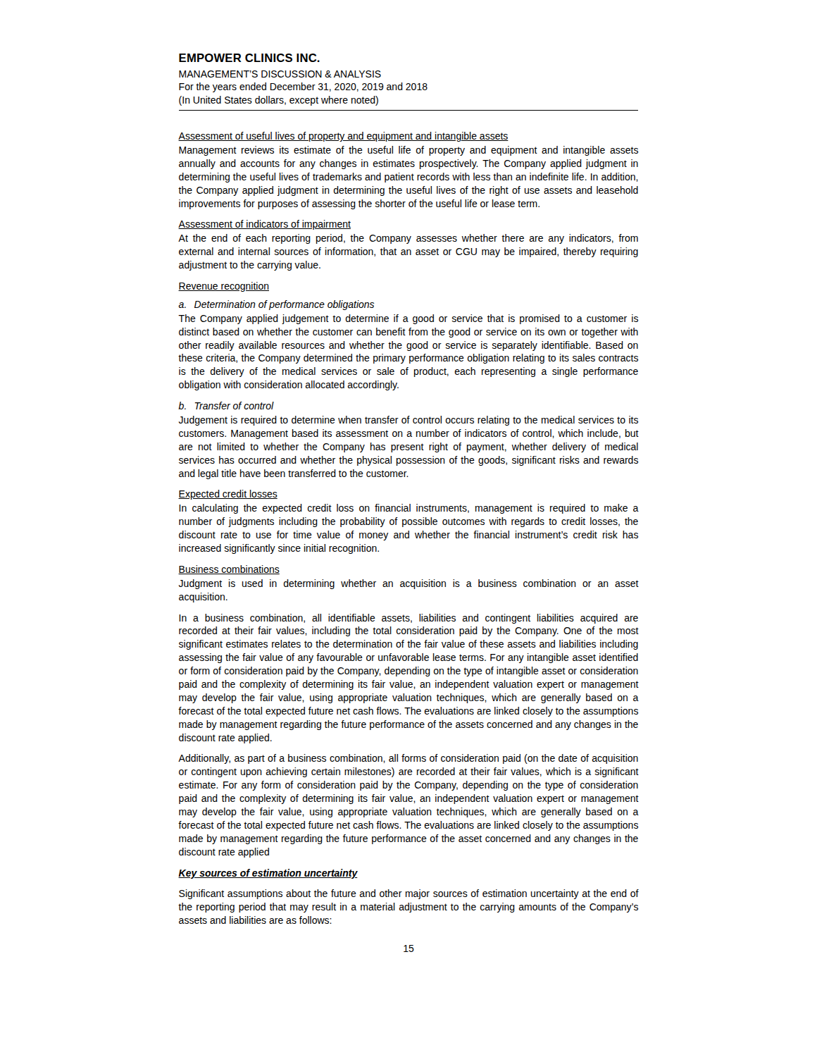EMPOWER CLINICS INC.
MANAGEMENT’S DISCUSSION & ANALYSIS
For the years ended December 31, 2020, 2019 and 2018
(In United States dollars, except where noted)
Assessment of useful lives of property and equipment and intangible assets
Management reviews its estimate of the useful life of property and equipment and intangible assets annually and accounts for any changes in estimates prospectively. The Company applied judgment in determining the useful lives of trademarks and patient records with less than an indefinite life. In addition, the Company applied judgment in determining the useful lives of the right of use assets and leasehold improvements for purposes of assessing the shorter of the useful life or lease term.
Assessment of indicators of impairment
At the end of each reporting period, the Company assesses whether there are any indicators, from external and internal sources of information, that an asset or CGU may be impaired, thereby requiring adjustment to the carrying value.
Revenue recognition
a. Determination of performance obligations
The Company applied judgement to determine if a good or service that is promised to a customer is distinct based on whether the customer can benefit from the good or service on its own or together with other readily available resources and whether the good or service is separately identifiable. Based on these criteria, the Company determined the primary performance obligation relating to its sales contracts is the delivery of the medical services or sale of product, each representing a single performance obligation with consideration allocated accordingly.
b. Transfer of control
Judgement is required to determine when transfer of control occurs relating to the medical services to its customers. Management based its assessment on a number of indicators of control, which include, but are not limited to whether the Company has present right of payment, whether delivery of medical services has occurred and whether the physical possession of the goods, significant risks and rewards and legal title have been transferred to the customer.
Expected credit losses
In calculating the expected credit loss on financial instruments, management is required to make a number of judgments including the probability of possible outcomes with regards to credit losses, the discount rate to use for time value of money and whether the financial instrument’s credit risk has increased significantly since initial recognition.
Business combinations
Judgment is used in determining whether an acquisition is a business combination or an asset acquisition.
In a business combination, all identifiable assets, liabilities and contingent liabilities acquired are recorded at their fair values, including the total consideration paid by the Company. One of the most significant estimates relates to the determination of the fair value of these assets and liabilities including assessing the fair value of any favourable or unfavorable lease terms. For any intangible asset identified or form of consideration paid by the Company, depending on the type of intangible asset or consideration paid and the complexity of determining its fair value, an independent valuation expert or management may develop the fair value, using appropriate valuation techniques, which are generally based on a forecast of the total expected future net cash flows. The evaluations are linked closely to the assumptions made by management regarding the future performance of the assets concerned and any changes in the discount rate applied.
Additionally, as part of a business combination, all forms of consideration paid (on the date of acquisition or contingent upon achieving certain milestones) are recorded at their fair values, which is a significant estimate. For any form of consideration paid by the Company, depending on the type of consideration paid and the complexity of determining its fair value, an independent valuation expert or management may develop the fair value, using appropriate valuation techniques, which are generally based on a forecast of the total expected future net cash flows. The evaluations are linked closely to the assumptions made by management regarding the future performance of the asset concerned and any changes in the discount rate applied
Key sources of estimation uncertainty
Significant assumptions about the future and other major sources of estimation uncertainty at the end of the reporting period that may result in a material adjustment to the carrying amounts of the Company’s assets and liabilities are as follows:
15